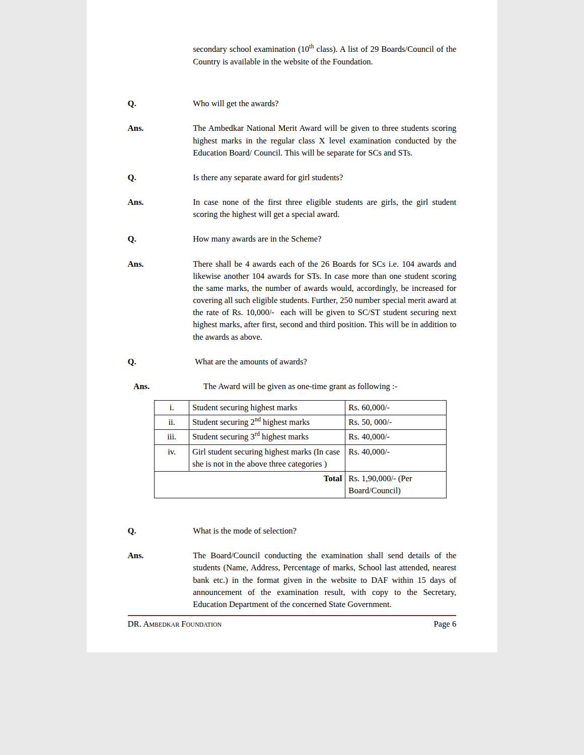secondary school examination (10th class). A list of 29 Boards/Council of the Country is available in the website of the Foundation.
Q.
Who will get the awards?
Ans.
The Ambedkar National Merit Award will be given to three students scoring highest marks in the regular class X level examination conducted by the Education Board/ Council. This will be separate for SCs and STs.
Q.
Is there any separate award for girl students?
Ans.
In case none of the first three eligible students are girls, the girl student scoring the highest will get a special award.
Q.
How many awards are in the Scheme?
Ans.
There shall be 4 awards each of the 26 Boards for SCs i.e. 104 awards and likewise another 104 awards for STs. In case more than one student scoring the same marks, the number of awards would, accordingly, be increased for covering all such eligible students. Further, 250 number special merit award at the rate of Rs. 10,000/- each will be given to SC/ST student securing next highest marks, after first, second and third position. This will be in addition to the awards as above.
Q.
What are the amounts of awards?
Ans.
The Award will be given as one-time grant as following :-
| i. | Student securing highest marks | Rs. 60,000/- |
| ii. | Student securing 2 nd highest marks | Rs. 50, 000/- |
| iii. | Student securing 3 rd highest marks | Rs. 40,000/- |
| iv. | Girl student securing highest marks (In case she is not in the above three categories ) | Rs. 40,000/- |
| | Total | Rs. 1,90,000/- (Per Board/Council) |
Q.
What is the mode of selection?
Ans.
The Board/Council conducting the examination shall send details of the students (Name, Address, Percentage of marks, School last attended, nearest bank etc.) in the format given in the website to DAF within 15 days of announcement of the examination result, with copy to the Secretary, Education Department of the concerned State Government.
DR. Ambedkar Foundation
Page 6